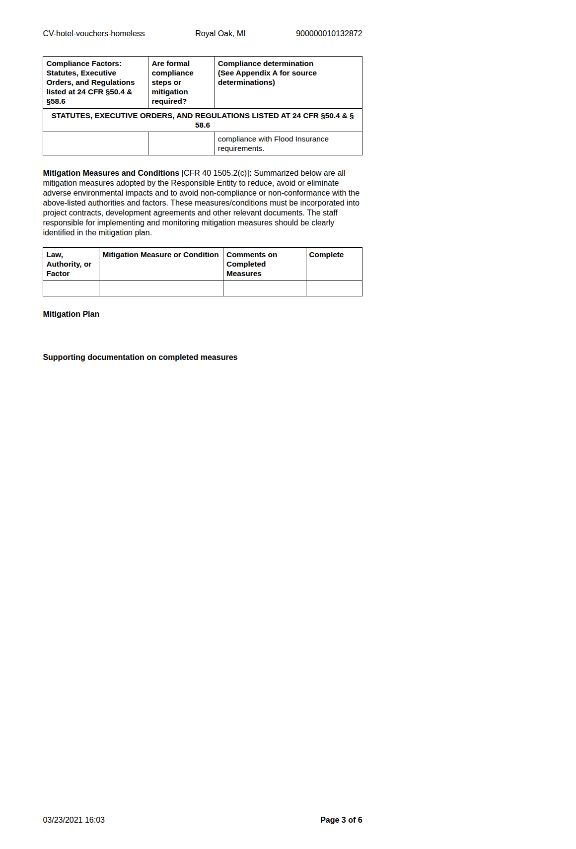CV-hotel-vouchers-homeless
Royal Oak, MI
900000010132872
| Compliance Factors: Statutes, Executive Orders, and Regulations listed at 24 CFR §50.4 & §58.6 | Are formal compliance steps or mitigation required? | Compliance determination (See Appendix A for source determinations) |
| --- | --- | --- |
| STATUTES, EXECUTIVE ORDERS, AND REGULATIONS LISTED AT 24 CFR §50.4 & § 58.6 |
| | | compliance with Flood Insurance requirements. |
Mitigation Measures and Conditions [CFR 40 1505.2(c)]: Summarized below are all mitigation measures adopted by the Responsible Entity to reduce, avoid or eliminate adverse environmental impacts and to avoid non-compliance or non-conformance with the above-listed authorities and factors. These measures/conditions must be incorporated into project contracts, development agreements and other relevant documents. The staff responsible for implementing and monitoring mitigation measures should be clearly identified in the mitigation plan.
| Law, Authority, or Factor | Mitigation Measure or Condition | Comments on Completed Measures | Complete |
| --- | --- | --- | --- |
Mitigation Plan
Supporting documentation on completed measures
03/23/2021 16:03
Page 3 of 6